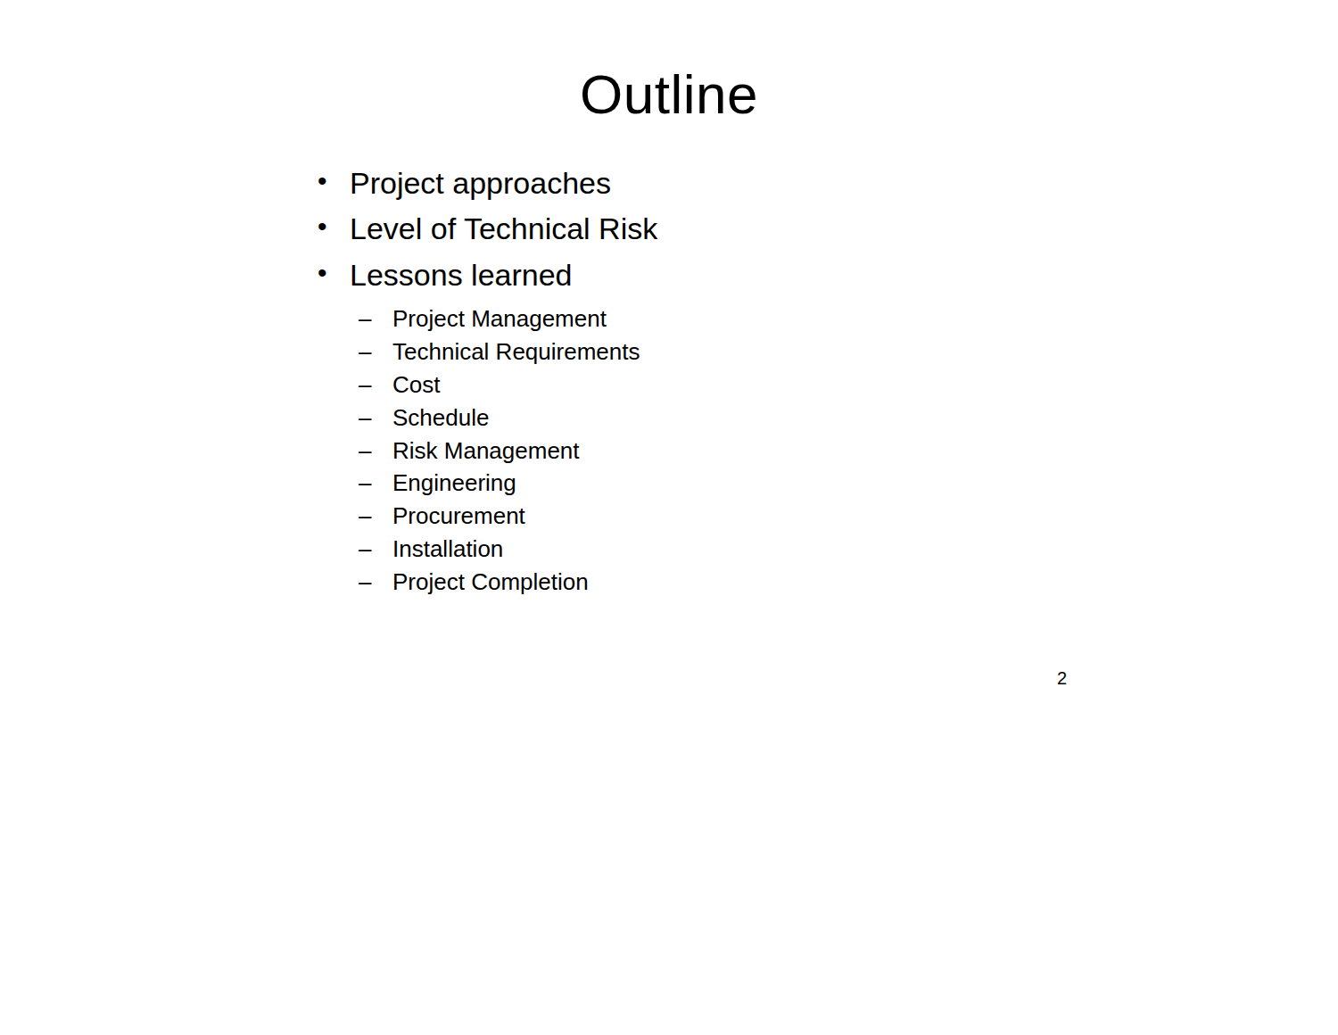Outline
Project approaches
Level of Technical Risk
Lessons learned
Project Management
Technical Requirements
Cost
Schedule
Risk Management
Engineering
Procurement
Installation
Project Completion
2